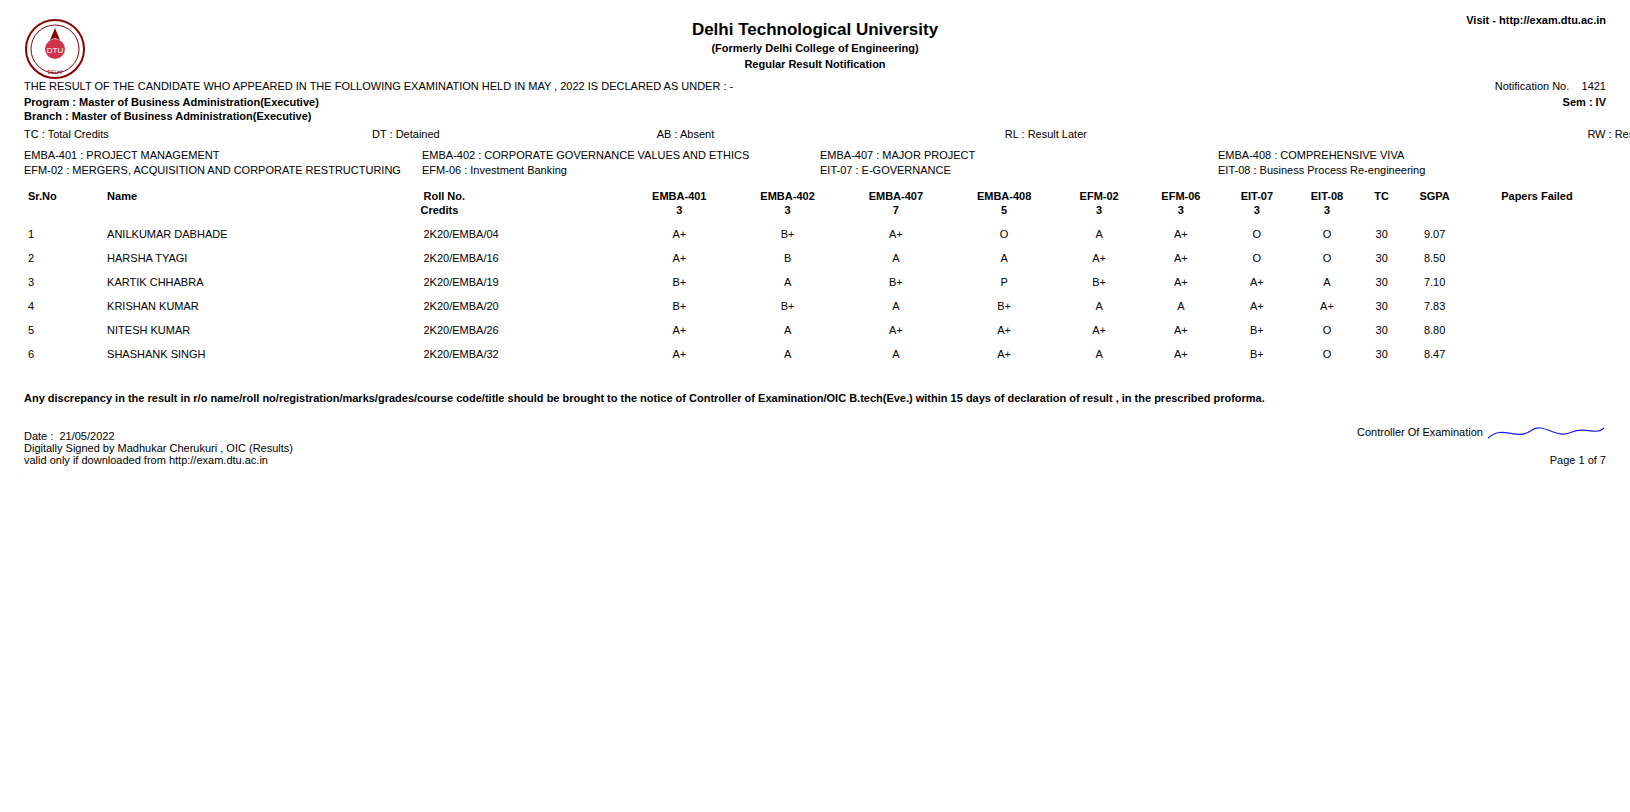Visit - http://exam.dtu.ac.in
DTU DELHI
Delhi Technological University
(Formerly Delhi College of Engineering)
Regular Result Notification
THE RESULT OF THE CANDIDATE WHO APPEARED IN THE FOLLOWING EXAMINATION HELD IN MAY , 2022 IS DECLARED AS UNDER : -
Notification No. 1421
Program : Master of Business Administration(Executive)
Sem : IV
Branch : Master of Business Administration(Executive)
TC : Total Credits
DT : Detained
AB : Absent
RL : Result Later
RW : Result Withdrawn
EMBA-401 : PROJECT MANAGEMENT
EFM-02 : MERGERS, ACQUISITION AND CORPORATE RESTRUCTURING
EMBA-402 : CORPORATE GOVERNANCE VALUES AND ETHICS
EFM-06 : Investment Banking
EMBA-407 : MAJOR PROJECT
EIT-07 : E-GOVERNANCE
EMBA-408 : COMPREHENSIVE VIVA
EIT-08 : Business Process Re-engineering
| Sr.No | Name | Roll No. | EMBA-401 | EMBA-402 | EMBA-407 | EMBA-408 | EFM-02 | EFM-06 | EIT-07 | EIT-08 | TC | SGPA | Papers Failed |
| --- | --- | --- | --- | --- | --- | --- | --- | --- | --- | --- | --- | --- | --- |
| | | Credits | 3 | 3 | 7 | 5 | 3 | 3 | 3 | 3 | | | |
| 1 | ANILKUMAR DABHADE | 2K20/EMBA/04 | A+ | B+ | A+ | O | A | A+ | O | O | 30 | 9.07 | |
| 2 | HARSHA TYAGI | 2K20/EMBA/16 | A+ | B | A | A | A+ | A+ | O | O | 30 | 8.50 | |
| 3 | KARTIK CHHABRA | 2K20/EMBA/19 | B+ | A | B+ | P | B+ | A+ | A+ | A | 30 | 7.10 | |
| 4 | KRISHAN KUMAR | 2K20/EMBA/20 | B+ | B+ | A | B+ | A | A | A+ | A+ | 30 | 7.83 | |
| 5 | NITESH KUMAR | 2K20/EMBA/26 | A+ | A | A+ | A+ | A+ | A+ | B+ | O | 30 | 8.80 | |
| 6 | SHASHANK SINGH | 2K20/EMBA/32 | A+ | A | A | A+ | A | A+ | B+ | O | 30 | 8.47 | |
Any discrepancy in the result in r/o name/roll no/registration/marks/grades/course code/title should be brought to the notice of Controller of Examination/OIC B.tech(Eve.) within 15 days of declaration of result , in the prescribed proforma.
Date : 21/05/2022
Digitally Signed by Madhukar Cherukuri , OIC (Results)
valid only if downloaded from http://exam.dtu.ac.in
Controller Of Examination
Page 1 of 7